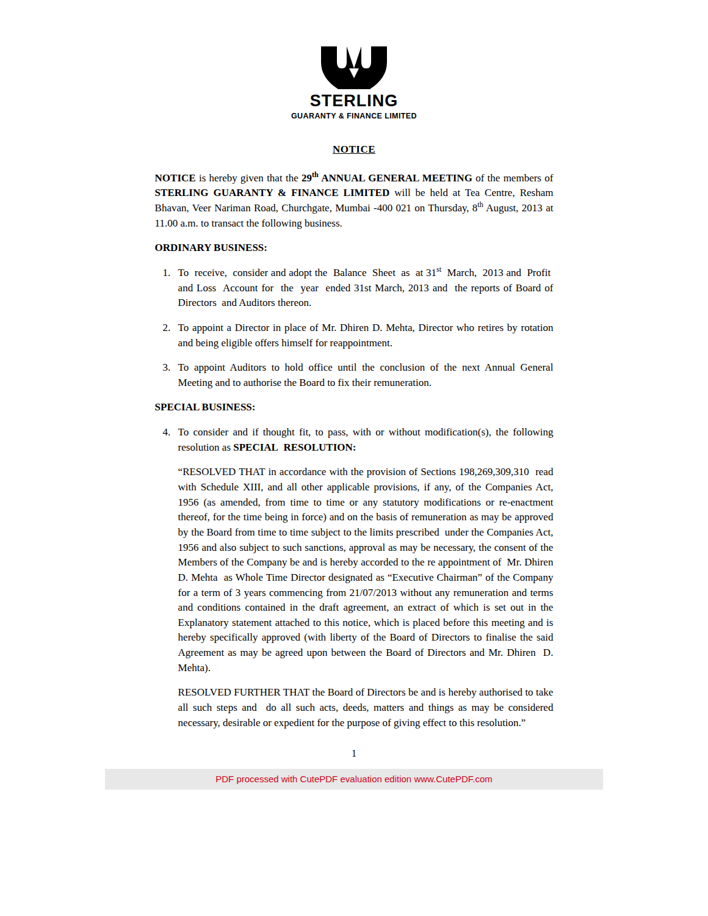STERLING
GUARANTY & FINANCE LIMITED
NOTICE
NOTICE is hereby given that the 29th ANNUAL GENERAL MEETING of the members of STERLING GUARANTY & FINANCE LIMITED will be held at Tea Centre, Resham Bhavan, Veer Nariman Road, Churchgate, Mumbai -400 021 on Thursday, 8th August, 2013 at 11.00 a.m. to transact the following business.
ORDINARY BUSINESS:
To receive, consider and adopt the Balance Sheet as at 31st March, 2013 and Profit and Loss Account for the year ended 31st March, 2013 and the reports of Board of Directors and Auditors thereon.
To appoint a Director in place of Mr. Dhiren D. Mehta, Director who retires by rotation and being eligible offers himself for reappointment.
To appoint Auditors to hold office until the conclusion of the next Annual General Meeting and to authorise the Board to fix their remuneration.
SPECIAL BUSINESS:
To consider and if thought fit, to pass, with or without modification(s), the following resolution as SPECIAL RESOLUTION:
“RESOLVED THAT in accordance with the provision of Sections 198,269,309,310 read with Schedule XIII, and all other applicable provisions, if any, of the Companies Act, 1956 (as amended, from time to time or any statutory modifications or re-enactment thereof, for the time being in force) and on the basis of remuneration as may be approved by the Board from time to time subject to the limits prescribed under the Companies Act, 1956 and also subject to such sanctions, approval as may be necessary, the consent of the Members of the Company be and is hereby accorded to the re appointment of Mr. Dhiren D. Mehta as Whole Time Director designated as “Executive Chairman” of the Company for a term of 3 years commencing from 21/07/2013 without any remuneration and terms and conditions contained in the draft agreement, an extract of which is set out in the Explanatory statement attached to this notice, which is placed before this meeting and is hereby specifically approved (with liberty of the Board of Directors to finalise the said Agreement as may be agreed upon between the Board of Directors and Mr. Dhiren D. Mehta).
RESOLVED FURTHER THAT the Board of Directors be and is hereby authorised to take all such steps and do all such acts, deeds, matters and things as may be considered necessary, desirable or expedient for the purpose of giving effect to this resolution.”
1
PDF processed with CutePDF evaluation edition www.CutePDF.com